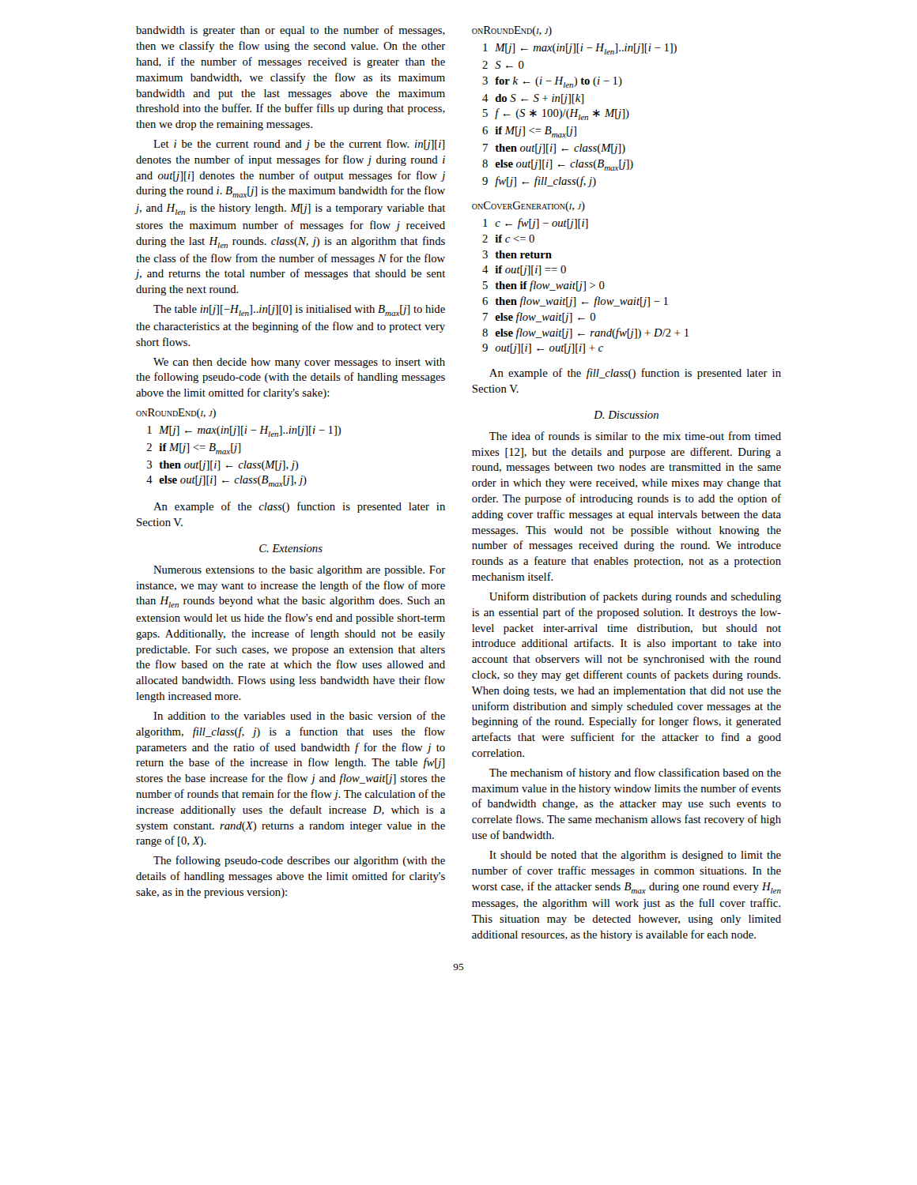bandwidth is greater than or equal to the number of messages, then we classify the flow using the second value. On the other hand, if the number of messages received is greater than the maximum bandwidth, we classify the flow as its maximum bandwidth and put the last messages above the maximum threshold into the buffer. If the buffer fills up during that process, then we drop the remaining messages.
Let i be the current round and j be the current flow. in[j][i] denotes the number of input messages for flow j during round i and out[j][i] denotes the number of output messages for flow j during the round i. Bmax[j] is the maximum bandwidth for the flow j, and Hlen is the history length. M[j] is a temporary variable that stores the maximum number of messages for flow j received during the last Hlen rounds. class(N, j) is an algorithm that finds the class of the flow from the number of messages N for the flow j, and returns the total number of messages that should be sent during the next round.
The table in[j][−Hlen]..in[j][0] is initialised with Bmax[j] to hide the characteristics at the beginning of the flow and to protect very short flows.
We can then decide how many cover messages to insert with the following pseudo-code (with the details of handling messages above the limit omitted for clarity's sake):
onRoundEnd(i, j)
| 1 | M [ j ] ← max ( in [ j ][ i − H len ].. in [ j ][ i − 1]) |
| 2 | if M [ j ] <= B max [ j ] |
| 3 | then out [ j ][ i ] ← class ( M [ j ], j ) |
| 4 | else out [ j ][ i ] ← class ( B max [ j ], j ) |
An example of the class() function is presented later in Section V.
C. Extensions
Numerous extensions to the basic algorithm are possible. For instance, we may want to increase the length of the flow of more than Hlen rounds beyond what the basic algorithm does. Such an extension would let us hide the flow's end and possible short-term gaps. Additionally, the increase of length should not be easily predictable. For such cases, we propose an extension that alters the flow based on the rate at which the flow uses allowed and allocated bandwidth. Flows using less bandwidth have their flow length increased more.
In addition to the variables used in the basic version of the algorithm, fill_class(f, j) is a function that uses the flow parameters and the ratio of used bandwidth f for the flow j to return the base of the increase in flow length. The table fw[j] stores the base increase for the flow j and flow_wait[j] stores the number of rounds that remain for the flow j. The calculation of the increase additionally uses the default increase D, which is a system constant. rand(X) returns a random integer value in the range of [0, X).
The following pseudo-code describes our algorithm (with the details of handling messages above the limit omitted for clarity's sake, as in the previous version):
onRoundEnd(i, j)
| 1 | M [ j ] ← max ( in [ j ][ i − H len ].. in [ j ][ i − 1]) |
| 2 | S ← 0 |
| 3 | for k ← ( i − H len ) to ( i − 1) |
| 4 | do S ← S + in [ j ][ k ] |
| 5 | f ← ( S ∗ 100)/( H len ∗ M [ j ]) |
| 6 | if M [ j ] <= B max [ j ] |
| 7 | then out [ j ][ i ] ← class ( M [ j ]) |
| 8 | else out [ j ][ i ] ← class ( B max [ j ]) |
| 9 | fw [ j ] ← fill_class ( f , j ) |
onCoverGeneration(i, j)
| 1 | c ← fw [ j ] − out [ j ][ i ] |
| 2 | if c <= 0 |
| 3 | then return |
| 4 | if out [ j ][ i ] == 0 |
| 5 | then if flow_wait [ j ] > 0 |
| 6 | then flow_wait [ j ] ← flow_wait [ j ] − 1 |
| 7 | else flow_wait [ j ] ← 0 |
| 8 | else flow_wait [ j ] ← rand ( fw [ j ]) + D /2 + 1 |
| 9 | out [ j ][ i ] ← out [ j ][ i ] + c |
An example of the fill_class() function is presented later in Section V.
D. Discussion
The idea of rounds is similar to the mix time-out from timed mixes [12], but the details and purpose are different. During a round, messages between two nodes are transmitted in the same order in which they were received, while mixes may change that order. The purpose of introducing rounds is to add the option of adding cover traffic messages at equal intervals between the data messages. This would not be possible without knowing the number of messages received during the round. We introduce rounds as a feature that enables protection, not as a protection mechanism itself.
Uniform distribution of packets during rounds and scheduling is an essential part of the proposed solution. It destroys the low-level packet inter-arrival time distribution, but should not introduce additional artifacts. It is also important to take into account that observers will not be synchronised with the round clock, so they may get different counts of packets during rounds. When doing tests, we had an implementation that did not use the uniform distribution and simply scheduled cover messages at the beginning of the round. Especially for longer flows, it generated artefacts that were sufficient for the attacker to find a good correlation.
The mechanism of history and flow classification based on the maximum value in the history window limits the number of events of bandwidth change, as the attacker may use such events to correlate flows. The same mechanism allows fast recovery of high use of bandwidth.
It should be noted that the algorithm is designed to limit the number of cover traffic messages in common situations. In the worst case, if the attacker sends Bmax during one round every Hlen messages, the algorithm will work just as the full cover traffic. This situation may be detected however, using only limited additional resources, as the history is available for each node.
95